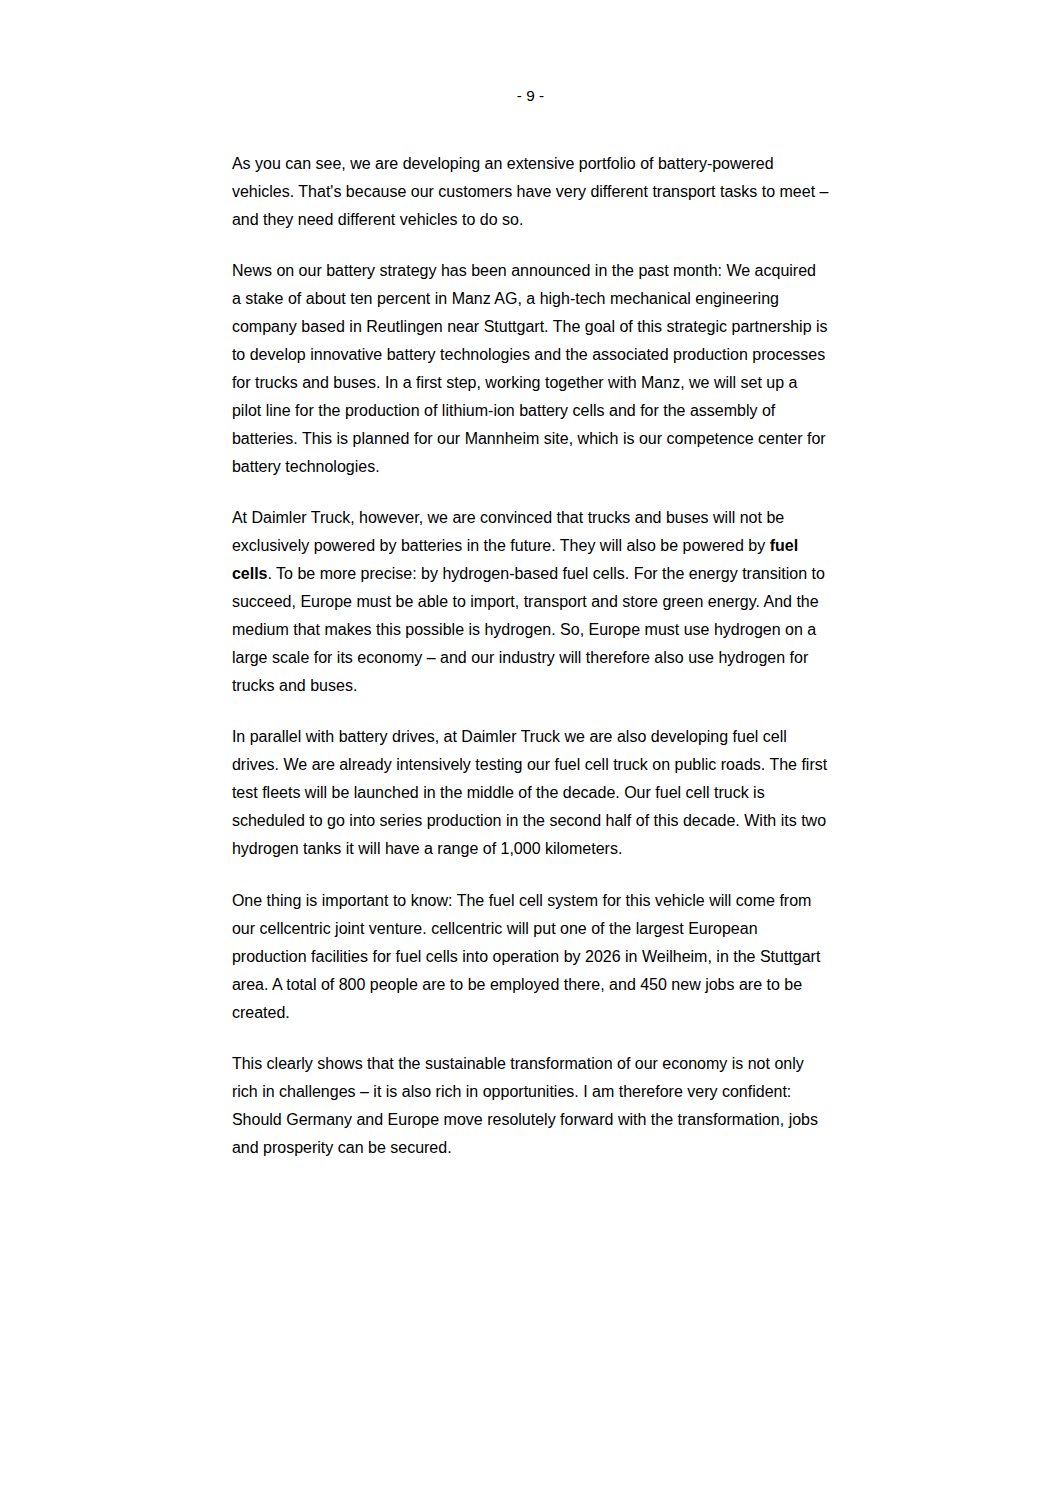- 9 -
As you can see, we are developing an extensive portfolio of battery-powered vehicles. That's because our customers have very different transport tasks to meet – and they need different vehicles to do so.
News on our battery strategy has been announced in the past month: We acquired a stake of about ten percent in Manz AG, a high-tech mechanical engineering company based in Reutlingen near Stuttgart. The goal of this strategic partnership is to develop innovative battery technologies and the associated production processes for trucks and buses. In a first step, working together with Manz, we will set up a pilot line for the production of lithium-ion battery cells and for the assembly of batteries. This is planned for our Mannheim site, which is our competence center for battery technologies.
At Daimler Truck, however, we are convinced that trucks and buses will not be exclusively powered by batteries in the future. They will also be powered by fuel cells. To be more precise: by hydrogen-based fuel cells. For the energy transition to succeed, Europe must be able to import, transport and store green energy. And the medium that makes this possible is hydrogen. So, Europe must use hydrogen on a large scale for its economy – and our industry will therefore also use hydrogen for trucks and buses.
In parallel with battery drives, at Daimler Truck we are also developing fuel cell drives. We are already intensively testing our fuel cell truck on public roads. The first test fleets will be launched in the middle of the decade. Our fuel cell truck is scheduled to go into series production in the second half of this decade. With its two hydrogen tanks it will have a range of 1,000 kilometers.
One thing is important to know: The fuel cell system for this vehicle will come from our cellcentric joint venture. cellcentric will put one of the largest European production facilities for fuel cells into operation by 2026 in Weilheim, in the Stuttgart area. A total of 800 people are to be employed there, and 450 new jobs are to be created.
This clearly shows that the sustainable transformation of our economy is not only rich in challenges – it is also rich in opportunities. I am therefore very confident: Should Germany and Europe move resolutely forward with the transformation, jobs and prosperity can be secured.